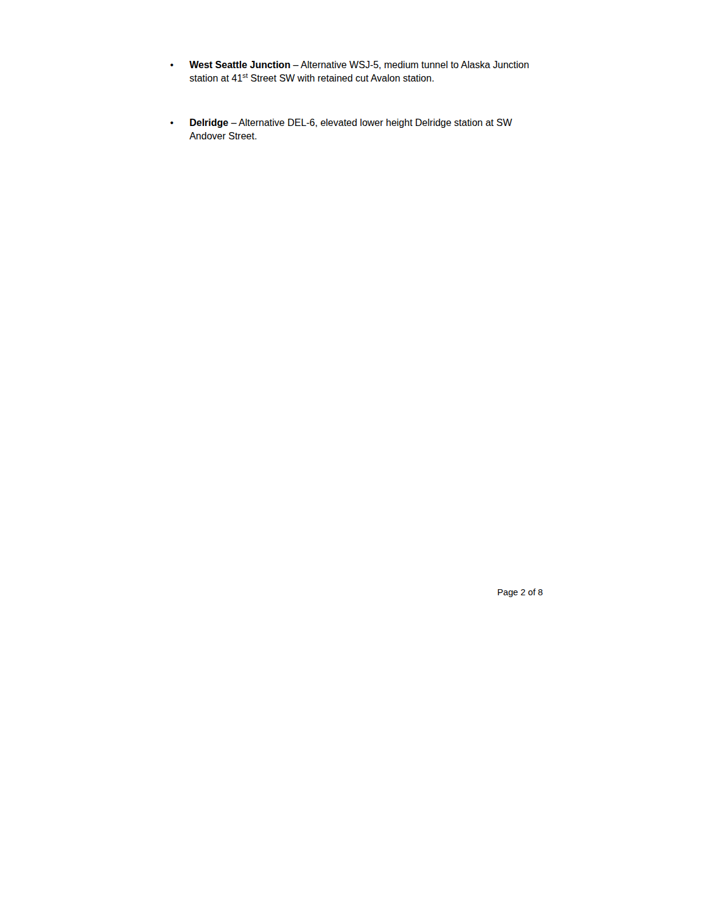West Seattle Junction – Alternative WSJ-5, medium tunnel to Alaska Junction station at 41st Street SW with retained cut Avalon station.
Delridge – Alternative DEL-6, elevated lower height Delridge station at SW Andover Street.
Page 2 of 8